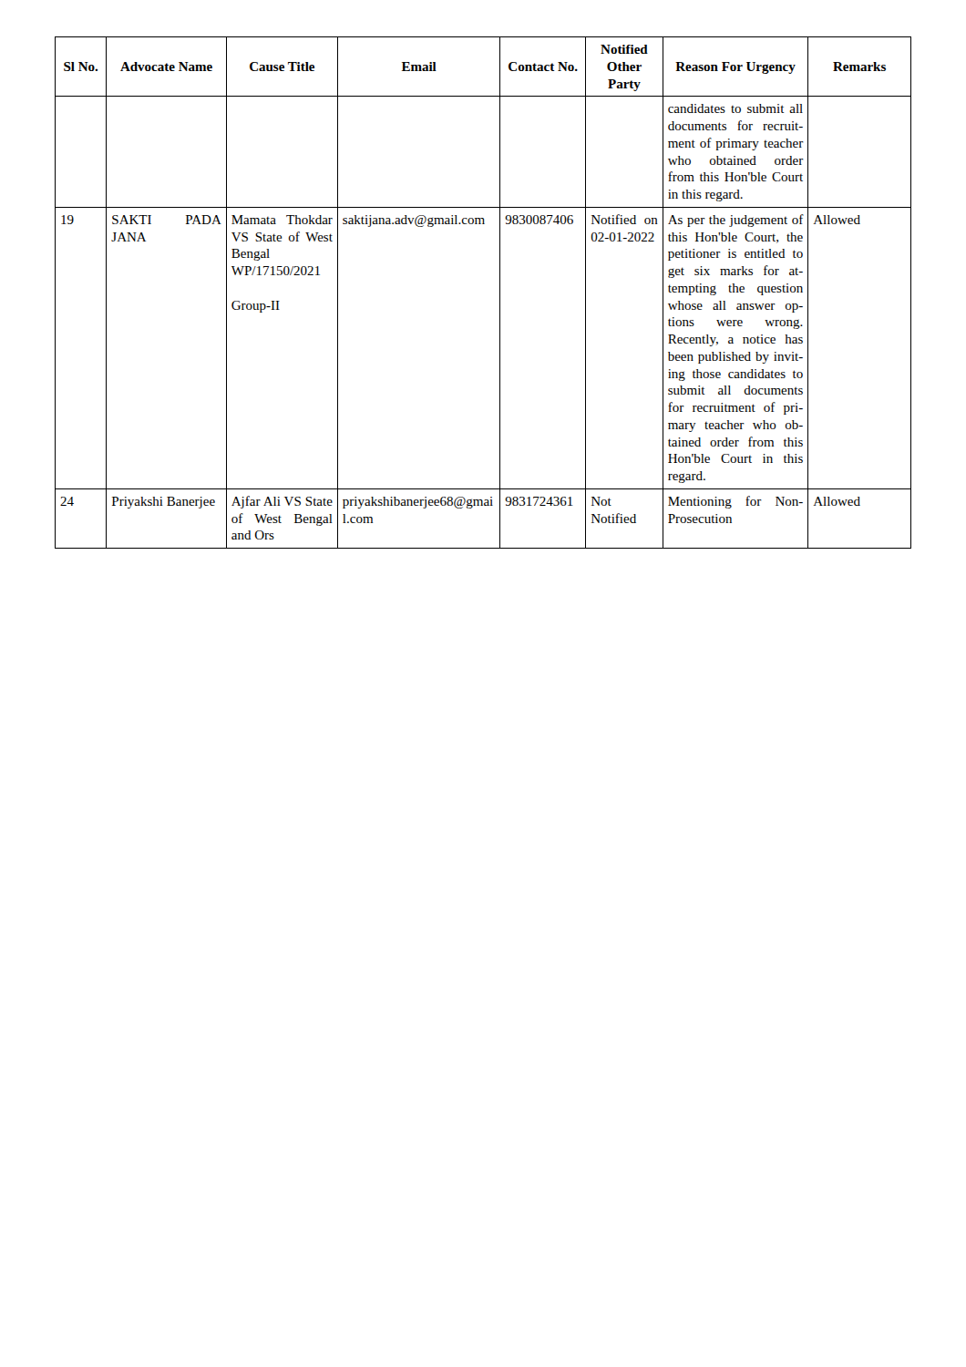| Sl No. | Advocate Name | Cause Title | Email | Contact No. | Notified Other Party | Reason For Urgency | Remarks |
| --- | --- | --- | --- | --- | --- | --- | --- |
| | | | | | | candidates to submit all documents for recruitment of primary teacher who obtained order from this Hon'ble Court in this regard. | |
| 19 | SAKTI PADA JANA | Mamata Thokdar VS State of West Bengal WP/17150/2021 Group-II | saktijana.adv@gmail.com | 9830087406 | Notified on 02-01-2022 | As per the judgement of this Hon'ble Court, the petitioner is entitled to get six marks for attempting the question whose all answer options were wrong. Recently, a notice has been published by inviting those candidates to submit all documents for recruitment of primary teacher who obtained order from this Hon'ble Court in this regard. | Allowed |
| 24 | Priyakshi Banerjee | Ajfar Ali VS State of West Bengal and Ors | priyakshibanerjee68@gmail.com | 9831724361 | Not Notified | Mentioning for Non-Prosecution | Allowed |